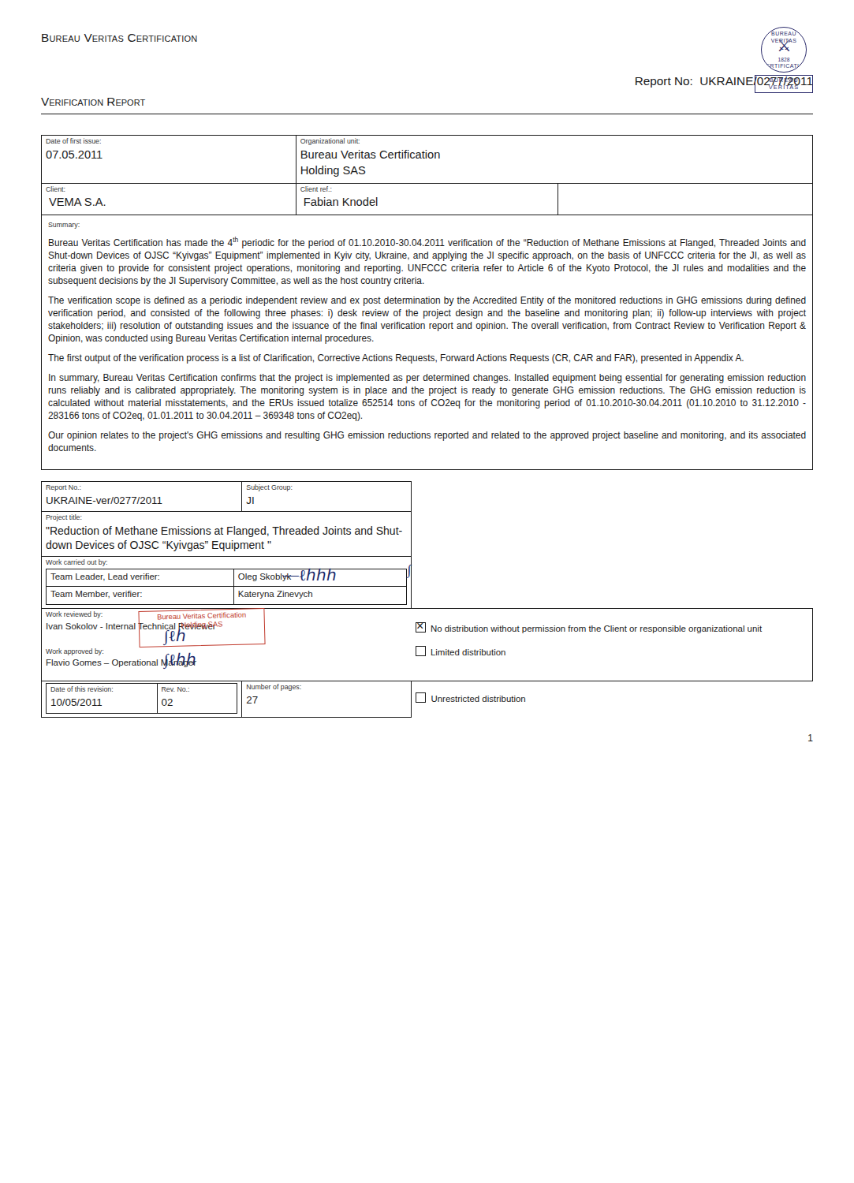BUREAU VERITAS
⚔
1828
CERTIFICATION
BUREAU
VERITAS
Bureau Veritas Certification
Report No: UKRAINE/0277/2011
Verification Report
| Date of first issue: 07.05.2011 | Organizational unit: Bureau Veritas Certification Holding SAS |
| Client: VEMA S.A. | Client ref.: Fabian Knodel | |
Summary:
Bureau Veritas Certification has made the 4th periodic for the period of 01.10.2010-30.04.2011 verification of the “Reduction of Methane Emissions at Flanged, Threaded Joints and Shut-down Devices of OJSC “Kyivgas” Equipment” implemented in Kyiv city, Ukraine, and applying the JI specific approach, on the basis of UNFCCC criteria for the JI, as well as criteria given to provide for consistent project operations, monitoring and reporting. UNFCCC criteria refer to Article 6 of the Kyoto Protocol, the JI rules and modalities and the subsequent decisions by the JI Supervisory Committee, as well as the host country criteria.
The verification scope is defined as a periodic independent review and ex post determination by the Accredited Entity of the monitored reductions in GHG emissions during defined verification period, and consisted of the following three phases: i) desk review of the project design and the baseline and monitoring plan; ii) follow-up interviews with project stakeholders; iii) resolution of outstanding issues and the issuance of the final verification report and opinion. The overall verification, from Contract Review to Verification Report & Opinion, was conducted using Bureau Veritas Certification internal procedures.
The first output of the verification process is a list of Clarification, Corrective Actions Requests, Forward Actions Requests (CR, CAR and FAR), presented in Appendix A.
In summary, Bureau Veritas Certification confirms that the project is implemented as per determined changes. Installed equipment being essential for generating emission reduction runs reliably and is calibrated appropriately. The monitoring system is in place and the project is ready to generate GHG emission reductions. The GHG emission reduction is calculated without material misstatements, and the ERUs issued totalize 652514 tons of CO2eq for the monitoring period of 01.10.2010-30.04.2011 (01.10.2010 to 31.12.2010 - 283166 tons of CO2eq, 01.01.2011 to 30.04.2011 – 369348 tons of CO2eq).
Our opinion relates to the project's GHG emissions and resulting GHG emission reductions reported and related to the approved project baseline and monitoring, and its associated documents.
| Report No.: UKRAINE-ver/0277/2011 | Subject Group: JI | |
| Project title: "Reduction of Methane Emissions at Flanged, Threaded Joints and Shut-down Devices of OJSC “Kyivgas” Equipment " | |
| Work carried out by: / Team Leader, Lead verifier: / Oleg Skoblyk —ℓℎℎℎ / / Team Member, verifier: / Kateryna Zinevych / | ∫ |
| Work reviewed by: Ivan Sokolov - Internal Technical Reviewer Bureau Veritas Certification Holding SAS ∫ℓℎ Work approved by: Flavio Gomes – Operational Manager ∫ℓℎℎ | No distribution without permission from the Client or responsible organizational unit Limited distribution |
| / Date of this revision: 10/05/2011 / Rev. No.: 02 / | Number of pages: 27 | Unrestricted distribution |
1